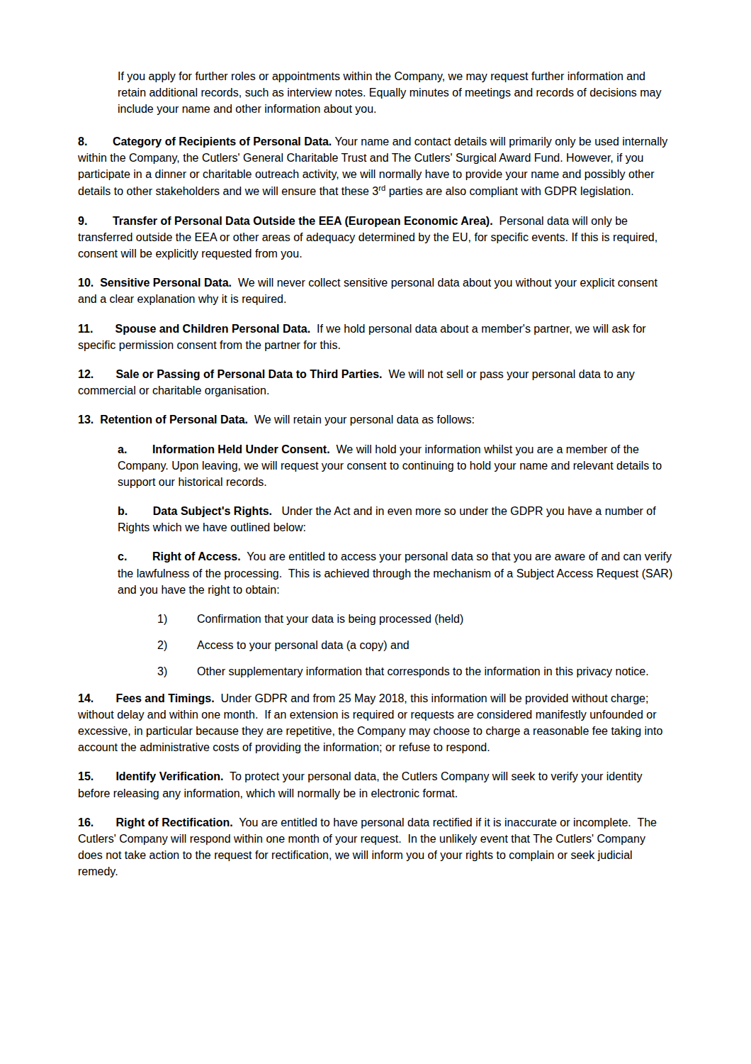If you apply for further roles or appointments within the Company, we may request further information and retain additional records, such as interview notes. Equally minutes of meetings and records of decisions may include your name and other information about you.
8. Category of Recipients of Personal Data. Your name and contact details will primarily only be used internally within the Company, the Cutlers' General Charitable Trust and The Cutlers' Surgical Award Fund. However, if you participate in a dinner or charitable outreach activity, we will normally have to provide your name and possibly other details to other stakeholders and we will ensure that these 3rd parties are also compliant with GDPR legislation.
9. Transfer of Personal Data Outside the EEA (European Economic Area). Personal data will only be transferred outside the EEA or other areas of adequacy determined by the EU, for specific events. If this is required, consent will be explicitly requested from you.
10. Sensitive Personal Data. We will never collect sensitive personal data about you without your explicit consent and a clear explanation why it is required.
11. Spouse and Children Personal Data. If we hold personal data about a member's partner, we will ask for specific permission consent from the partner for this.
12. Sale or Passing of Personal Data to Third Parties. We will not sell or pass your personal data to any commercial or charitable organisation.
13. Retention of Personal Data. We will retain your personal data as follows:
a. Information Held Under Consent. We will hold your information whilst you are a member of the Company. Upon leaving, we will request your consent to continuing to hold your name and relevant details to support our historical records.
b. Data Subject's Rights. Under the Act and in even more so under the GDPR you have a number of Rights which we have outlined below:
c. Right of Access. You are entitled to access your personal data so that you are aware of and can verify the lawfulness of the processing. This is achieved through the mechanism of a Subject Access Request (SAR) and you have the right to obtain:
1) Confirmation that your data is being processed (held)
2) Access to your personal data (a copy) and
3) Other supplementary information that corresponds to the information in this privacy notice.
14. Fees and Timings. Under GDPR and from 25 May 2018, this information will be provided without charge; without delay and within one month. If an extension is required or requests are considered manifestly unfounded or excessive, in particular because they are repetitive, the Company may choose to charge a reasonable fee taking into account the administrative costs of providing the information; or refuse to respond.
15. Identify Verification. To protect your personal data, the Cutlers Company will seek to verify your identity before releasing any information, which will normally be in electronic format.
16. Right of Rectification. You are entitled to have personal data rectified if it is inaccurate or incomplete. The Cutlers' Company will respond within one month of your request. In the unlikely event that The Cutlers' Company does not take action to the request for rectification, we will inform you of your rights to complain or seek judicial remedy.